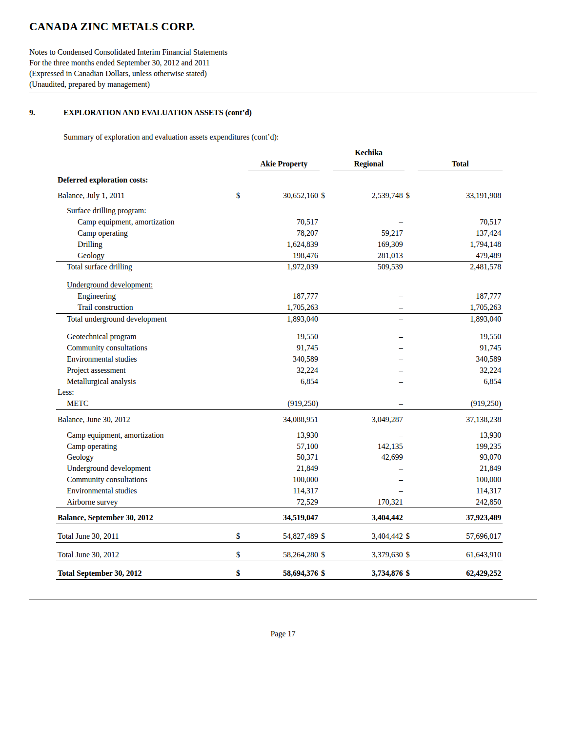CANADA ZINC METALS CORP.
Notes to Condensed Consolidated Interim Financial Statements
For the three months ended September 30, 2012 and 2011
(Expressed in Canadian Dollars, unless otherwise stated)
(Unaudited, prepared by management)
9. EXPLORATION AND EVALUATION ASSETS (cont’d)
Summary of exploration and evaluation assets expenditures (cont’d):
| | | | | Kechika | | |
| | | Akie Property | | Regional | | Total |
| Deferred exploration costs: | | | | | | |
| Balance, July 1, 2011 | $ | 30,652,160 | $ | 2,539,748 | $ | 33,191,908 |
| Surface drilling program: | | | | | | |
| Camp equipment, amortization | | 70,517 | | – | | 70,517 |
| Camp operating | | 78,207 | | 59,217 | | 137,424 |
| Drilling | | 1,624,839 | | 169,309 | | 1,794,148 |
| Geology | | 198,476 | | 281,013 | | 479,489 |
| Total surface drilling | | 1,972,039 | | 509,539 | | 2,481,578 |
| Underground development: | | | | | | |
| Engineering | | 187,777 | | – | | 187,777 |
| Trail construction | | 1,705,263 | | – | | 1,705,263 |
| Total underground development | | 1,893,040 | | – | | 1,893,040 |
| Geotechnical program | | 19,550 | | – | | 19,550 |
| Community consultations | | 91,745 | | – | | 91,745 |
| Environmental studies | | 340,589 | | – | | 340,589 |
| Project assessment | | 32,224 | | – | | 32,224 |
| Metallurgical analysis | | 6,854 | | – | | 6,854 |
| Less: | | | | | | |
| METC | | (919,250) | | – | | (919,250) |
| Balance, June 30, 2012 | | 34,088,951 | | 3,049,287 | | 37,138,238 |
| Camp equipment, amortization | | 13,930 | | – | | 13,930 |
| Camp operating | | 57,100 | | 142,135 | | 199,235 |
| Geology | | 50,371 | | 42,699 | | 93,070 |
| Underground development | | 21,849 | | – | | 21,849 |
| Community consultations | | 100,000 | | – | | 100,000 |
| Environmental studies | | 114,317 | | – | | 114,317 |
| Airborne survey | | 72,529 | | 170,321 | | 242,850 |
| Balance, September 30, 2012 | | 34,519,047 | | 3,404,442 | | 37,923,489 |
| Total June 30, 2011 | $ | 54,827,489 | $ | 3,404,442 | $ | 57,696,017 |
| Total June 30, 2012 | $ | 58,264,280 | $ | 3,379,630 | $ | 61,643,910 |
| Total September 30, 2012 | $ | 58,694,376 | $ | 3,734,876 | $ | 62,429,252 |
Page 17